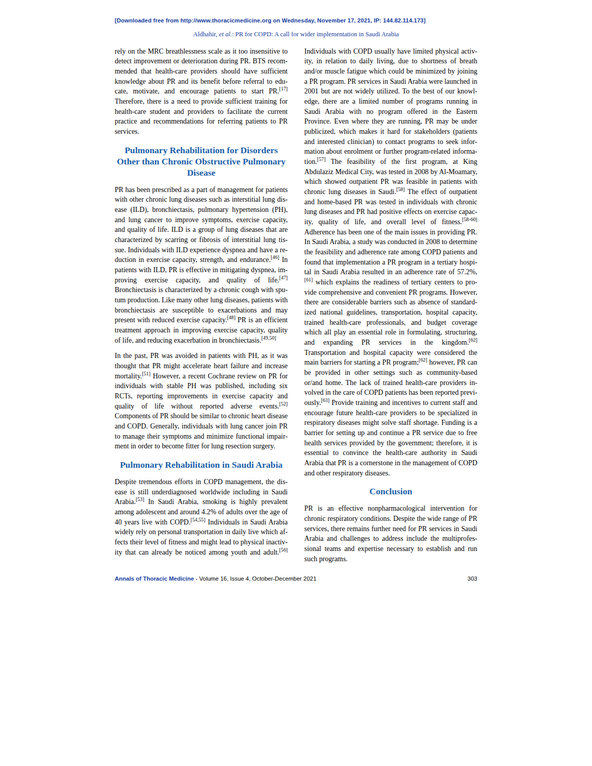[Downloaded free from http://www.thoracicmedicine.org on Wednesday, November 17, 2021, IP: 144.82.114.173]
Aldhahir, et al.: PR for COPD: A call for wider implementation in Saudi Arabia
rely on the MRC breathlessness scale as it too insensitive to detect improvement or deterioration during PR. BTS recommended that health-care providers should have sufficient knowledge about PR and its benefit before referral to educate, motivate, and encourage patients to start PR.[17] Therefore, there is a need to provide sufficient training for health-care student and providers to facilitate the current practice and recommendations for referring patients to PR services.
Pulmonary Rehabilitation for Disorders Other than Chronic Obstructive Pulmonary Disease
PR has been prescribed as a part of management for patients with other chronic lung diseases such as interstitial lung disease (ILD), bronchiectasis, pulmonary hypertension (PH), and lung cancer to improve symptoms, exercise capacity, and quality of life. ILD is a group of lung diseases that are characterized by scarring or fibrosis of interstitial lung tissue. Individuals with ILD experience dyspnea and have a reduction in exercise capacity, strength, and endurance.[46] In patients with ILD, PR is effective in mitigating dyspnea, improving exercise capacity, and quality of life.[47] Bronchiectasis is characterized by a chronic cough with sputum production. Like many other lung diseases, patients with bronchiectasis are susceptible to exacerbations and may present with reduced exercise capacity.[48] PR is an efficient treatment approach in improving exercise capacity, quality of life, and reducing exacerbation in bronchiectasis.[49,50]
In the past, PR was avoided in patients with PH, as it was thought that PR might accelerate heart failure and increase mortality.[51] However, a recent Cochrane review on PR for individuals with stable PH was published, including six RCTs, reporting improvements in exercise capacity and quality of life without reported adverse events.[52] Components of PR should be similar to chronic heart disease and COPD. Generally, individuals with lung cancer join PR to manage their symptoms and minimize functional impairment in order to become fitter for lung resection surgery.
Pulmonary Rehabilitation in Saudi Arabia
Despite tremendous efforts in COPD management, the disease is still underdiagnosed worldwide including in Saudi Arabia.[53] In Saudi Arabia, smoking is highly prevalent among adolescent and around 4.2% of adults over the age of 40 years live with COPD.[54,55] Individuals in Saudi Arabia widely rely on personal transportation in daily live which affects their level of fitness and might lead to physical inactivity that can already be noticed among youth and adult.[56] Individuals with COPD usually have limited physical activity, in relation to daily living, due to shortness of breath and/or muscle fatigue which could be minimized by joining a PR program. PR services in Saudi Arabia were launched in 2001 but are not widely utilized. To the best of our knowledge, there are a limited number of programs running in Saudi Arabia with no program offered in the Eastern Province. Even where they are running, PR may be under publicized, which makes it hard for stakeholders (patients and interested clinician) to contact programs to seek information about enrolment or further program-related information.[57] The feasibility of the first program, at King Abdulaziz Medical City, was tested in 2008 by Al-Moamary, which showed outpatient PR was feasible in patients with chronic lung diseases in Saudi.[58] The effect of outpatient and home-based PR was tested in individuals with chronic lung diseases and PR had positive effects on exercise capacity, quality of life, and overall level of fitness.[58-60] Adherence has been one of the main issues in providing PR. In Saudi Arabia, a study was conducted in 2008 to determine the feasibility and adherence rate among COPD patients and found that implementation a PR program in a tertiary hospital in Saudi Arabia resulted in an adherence rate of 57.2%,[61] which explains the readiness of tertiary centers to provide comprehensive and convenient PR programs. However, there are considerable barriers such as absence of standardized national guidelines, transportation, hospital capacity, trained health-care professionals, and budget coverage which all play an essential role in formulating, structuring, and expanding PR services in the kingdom.[62] Transportation and hospital capacity were considered the main barriers for starting a PR program;[62] however, PR can be provided in other settings such as community-based or/and home. The lack of trained health-care providers involved in the care of COPD patients has been reported previously.[63] Provide training and incentives to current staff and encourage future health-care providers to be specialized in respiratory diseases might solve staff shortage. Funding is a barrier for setting up and continue a PR service due to free health services provided by the government; therefore, it is essential to convince the health-care authority in Saudi Arabia that PR is a cornerstone in the management of COPD and other respiratory diseases.
Conclusion
PR is an effective nonpharmacological intervention for chronic respiratory conditions. Despite the wide range of PR services, there remains further need for PR services in Saudi Arabia and challenges to address include the multiprofessional teams and expertise necessary to establish and run such programs.
Annals of Thoracic Medicine - Volume 16, Issue 4, October-December 2021
303